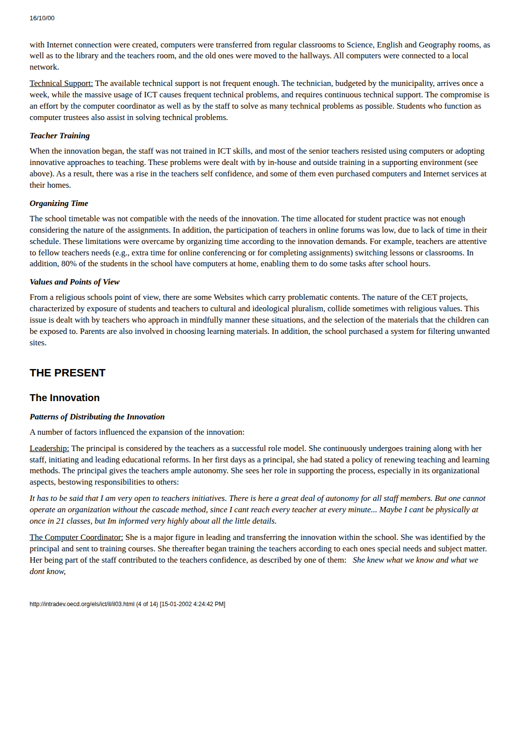16/10/00
with Internet connection were created, computers were transferred from regular classrooms to Science, English and Geography rooms, as well as to the library and the teachers room, and the old ones were moved to the hallways. All computers were connected to a local network.
Technical Support: The available technical support is not frequent enough. The technician, budgeted by the municipality, arrives once a week, while the massive usage of ICT causes frequent technical problems, and requires continuous technical support. The compromise is an effort by the computer coordinator as well as by the staff to solve as many technical problems as possible. Students who function as computer trustees also assist in solving technical problems.
Teacher Training
When the innovation began, the staff was not trained in ICT skills, and most of the senior teachers resisted using computers or adopting innovative approaches to teaching. These problems were dealt with by in-house and outside training in a supporting environment (see above). As a result, there was a rise in the teachers self confidence, and some of them even purchased computers and Internet services at their homes.
Organizing Time
The school timetable was not compatible with the needs of the innovation. The time allocated for student practice was not enough considering the nature of the assignments. In addition, the participation of teachers in online forums was low, due to lack of time in their schedule. These limitations were overcame by organizing time according to the innovation demands. For example, teachers are attentive to fellow teachers needs (e.g., extra time for online conferencing or for completing assignments) switching lessons or classrooms. In addition, 80% of the students in the school have computers at home, enabling them to do some tasks after school hours.
Values and Points of View
From a religious schools point of view, there are some Websites which carry problematic contents. The nature of the CET projects, characterized by exposure of students and teachers to cultural and ideological pluralism, collide sometimes with religious values. This issue is dealt with by teachers who approach in mindfully manner these situations, and the selection of the materials that the children can be exposed to. Parents are also involved in choosing learning materials. In addition, the school purchased a system for filtering unwanted sites.
THE PRESENT
The Innovation
Patterns of Distributing the Innovation
A number of factors influenced the expansion of the innovation:
Leadership: The principal is considered by the teachers as a successful role model. She continuously undergoes training along with her staff, initiating and leading educational reforms. In her first days as a principal, she had stated a policy of renewing teaching and learning methods. The principal gives the teachers ample autonomy. She sees her role in supporting the process, especially in its organizational aspects, bestowing responsibilities to others:
It has to be said that I am very open to teachers initiatives. There is here a great deal of autonomy for all staff members. But one cannot operate an organization without the cascade method, since I cant reach every teacher at every minute... Maybe I cant be physically at once in 21 classes, but Im informed very highly about all the little details.
The Computer Coordinator: She is a major figure in leading and transferring the innovation within the school. She was identified by the principal and sent to training courses. She thereafter began training the teachers according to each ones special needs and subject matter. Her being part of the staff contributed to the teachers confidence, as described by one of them: She knew what we know and what we dont know,
http://intradev.oecd.org/els/ict/il/il03.html (4 of 14) [15-01-2002 4:24:42 PM]